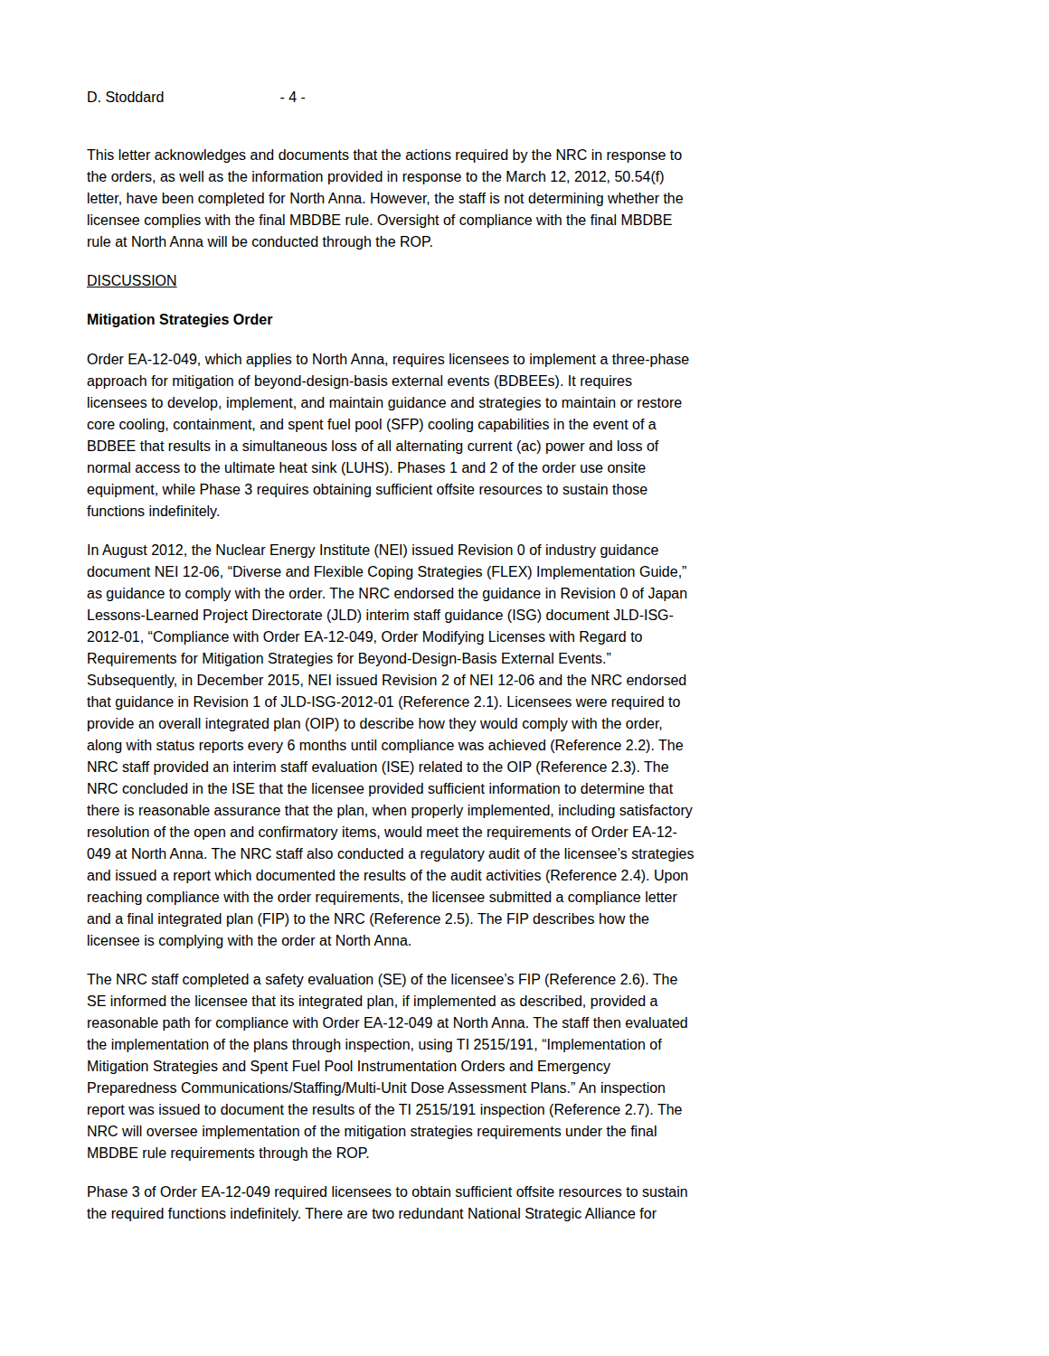D. Stoddard - 4 -
This letter acknowledges and documents that the actions required by the NRC in response to the orders, as well as the information provided in response to the March 12, 2012, 50.54(f) letter, have been completed for North Anna. However, the staff is not determining whether the licensee complies with the final MBDBE rule. Oversight of compliance with the final MBDBE rule at North Anna will be conducted through the ROP.
DISCUSSION
Mitigation Strategies Order
Order EA-12-049, which applies to North Anna, requires licensees to implement a three-phase approach for mitigation of beyond-design-basis external events (BDBEEs). It requires licensees to develop, implement, and maintain guidance and strategies to maintain or restore core cooling, containment, and spent fuel pool (SFP) cooling capabilities in the event of a BDBEE that results in a simultaneous loss of all alternating current (ac) power and loss of normal access to the ultimate heat sink (LUHS). Phases 1 and 2 of the order use onsite equipment, while Phase 3 requires obtaining sufficient offsite resources to sustain those functions indefinitely.
In August 2012, the Nuclear Energy Institute (NEI) issued Revision 0 of industry guidance document NEI 12-06, “Diverse and Flexible Coping Strategies (FLEX) Implementation Guide,” as guidance to comply with the order. The NRC endorsed the guidance in Revision 0 of Japan Lessons-Learned Project Directorate (JLD) interim staff guidance (ISG) document JLD-ISG-2012-01, “Compliance with Order EA-12-049, Order Modifying Licenses with Regard to Requirements for Mitigation Strategies for Beyond-Design-Basis External Events.” Subsequently, in December 2015, NEI issued Revision 2 of NEI 12-06 and the NRC endorsed that guidance in Revision 1 of JLD-ISG-2012-01 (Reference 2.1). Licensees were required to provide an overall integrated plan (OIP) to describe how they would comply with the order, along with status reports every 6 months until compliance was achieved (Reference 2.2). The NRC staff provided an interim staff evaluation (ISE) related to the OIP (Reference 2.3). The NRC concluded in the ISE that the licensee provided sufficient information to determine that there is reasonable assurance that the plan, when properly implemented, including satisfactory resolution of the open and confirmatory items, would meet the requirements of Order EA-12-049 at North Anna. The NRC staff also conducted a regulatory audit of the licensee’s strategies and issued a report which documented the results of the audit activities (Reference 2.4). Upon reaching compliance with the order requirements, the licensee submitted a compliance letter and a final integrated plan (FIP) to the NRC (Reference 2.5). The FIP describes how the licensee is complying with the order at North Anna.
The NRC staff completed a safety evaluation (SE) of the licensee’s FIP (Reference 2.6). The SE informed the licensee that its integrated plan, if implemented as described, provided a reasonable path for compliance with Order EA-12-049 at North Anna. The staff then evaluated the implementation of the plans through inspection, using TI 2515/191, “Implementation of Mitigation Strategies and Spent Fuel Pool Instrumentation Orders and Emergency Preparedness Communications/Staffing/Multi-Unit Dose Assessment Plans.” An inspection report was issued to document the results of the TI 2515/191 inspection (Reference 2.7). The NRC will oversee implementation of the mitigation strategies requirements under the final MBDBE rule requirements through the ROP.
Phase 3 of Order EA-12-049 required licensees to obtain sufficient offsite resources to sustain the required functions indefinitely. There are two redundant National Strategic Alliance for